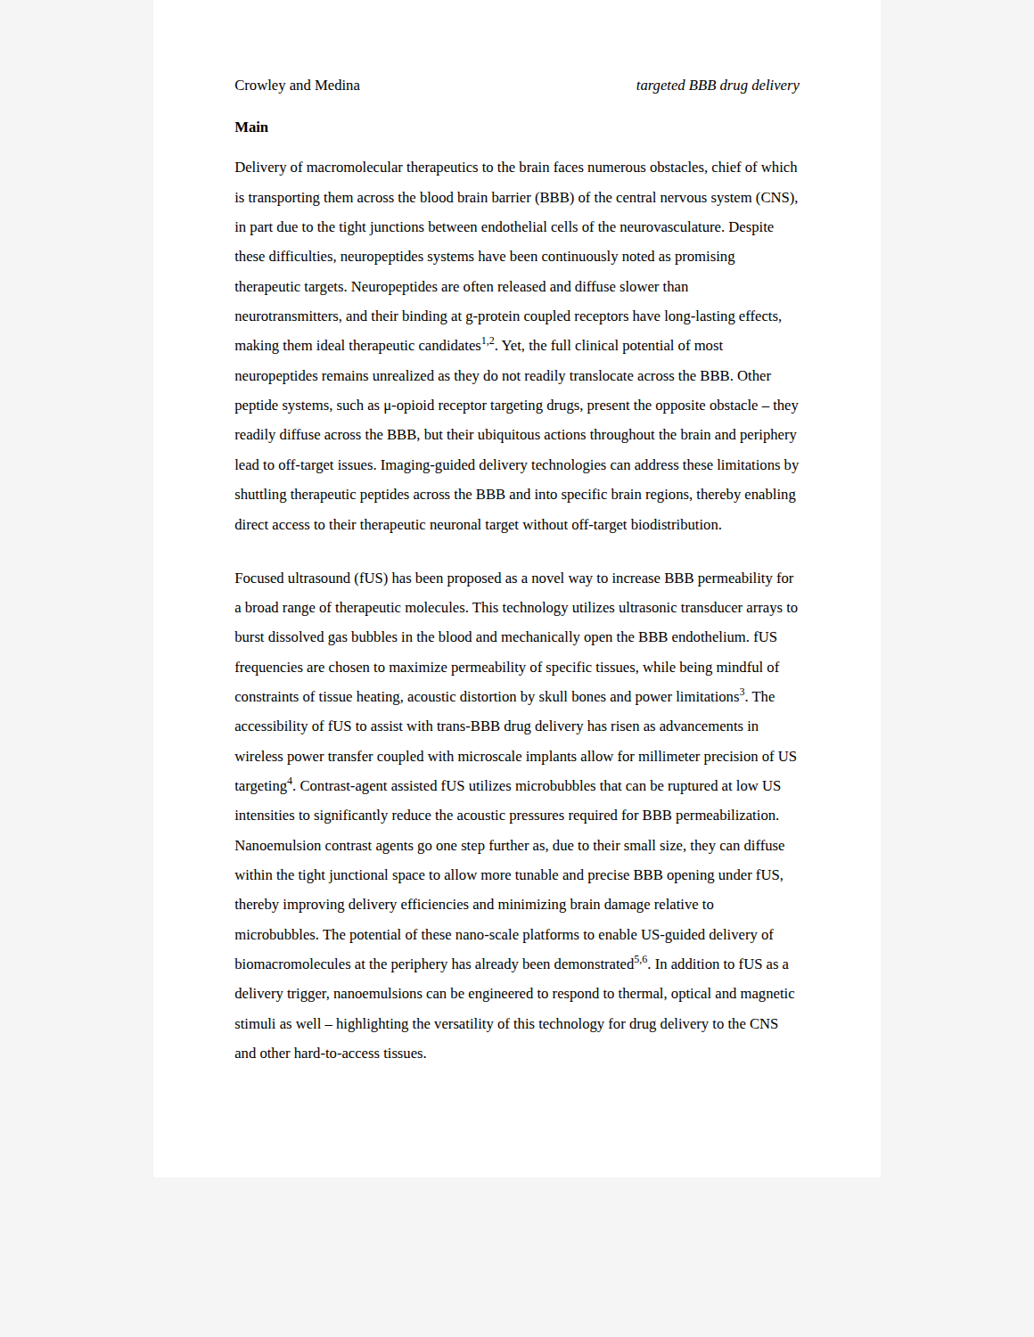Crowley and Medina targeted BBB drug delivery
Main
Delivery of macromolecular therapeutics to the brain faces numerous obstacles, chief of which is transporting them across the blood brain barrier (BBB) of the central nervous system (CNS), in part due to the tight junctions between endothelial cells of the neurovasculature. Despite these difficulties, neuropeptides systems have been continuously noted as promising therapeutic targets. Neuropeptides are often released and diffuse slower than neurotransmitters, and their binding at g-protein coupled receptors have long-lasting effects, making them ideal therapeutic candidates1,2. Yet, the full clinical potential of most neuropeptides remains unrealized as they do not readily translocate across the BBB. Other peptide systems, such as μ-opioid receptor targeting drugs, present the opposite obstacle – they readily diffuse across the BBB, but their ubiquitous actions throughout the brain and periphery lead to off-target issues. Imaging-guided delivery technologies can address these limitations by shuttling therapeutic peptides across the BBB and into specific brain regions, thereby enabling direct access to their therapeutic neuronal target without off-target biodistribution.
Focused ultrasound (fUS) has been proposed as a novel way to increase BBB permeability for a broad range of therapeutic molecules. This technology utilizes ultrasonic transducer arrays to burst dissolved gas bubbles in the blood and mechanically open the BBB endothelium. fUS frequencies are chosen to maximize permeability of specific tissues, while being mindful of constraints of tissue heating, acoustic distortion by skull bones and power limitations3. The accessibility of fUS to assist with trans-BBB drug delivery has risen as advancements in wireless power transfer coupled with microscale implants allow for millimeter precision of US targeting4. Contrast-agent assisted fUS utilizes microbubbles that can be ruptured at low US intensities to significantly reduce the acoustic pressures required for BBB permeabilization. Nanoemulsion contrast agents go one step further as, due to their small size, they can diffuse within the tight junctional space to allow more tunable and precise BBB opening under fUS, thereby improving delivery efficiencies and minimizing brain damage relative to microbubbles. The potential of these nano-scale platforms to enable US-guided delivery of biomacromolecules at the periphery has already been demonstrated5,6. In addition to fUS as a delivery trigger, nanoemulsions can be engineered to respond to thermal, optical and magnetic stimuli as well – highlighting the versatility of this technology for drug delivery to the CNS and other hard-to-access tissues.